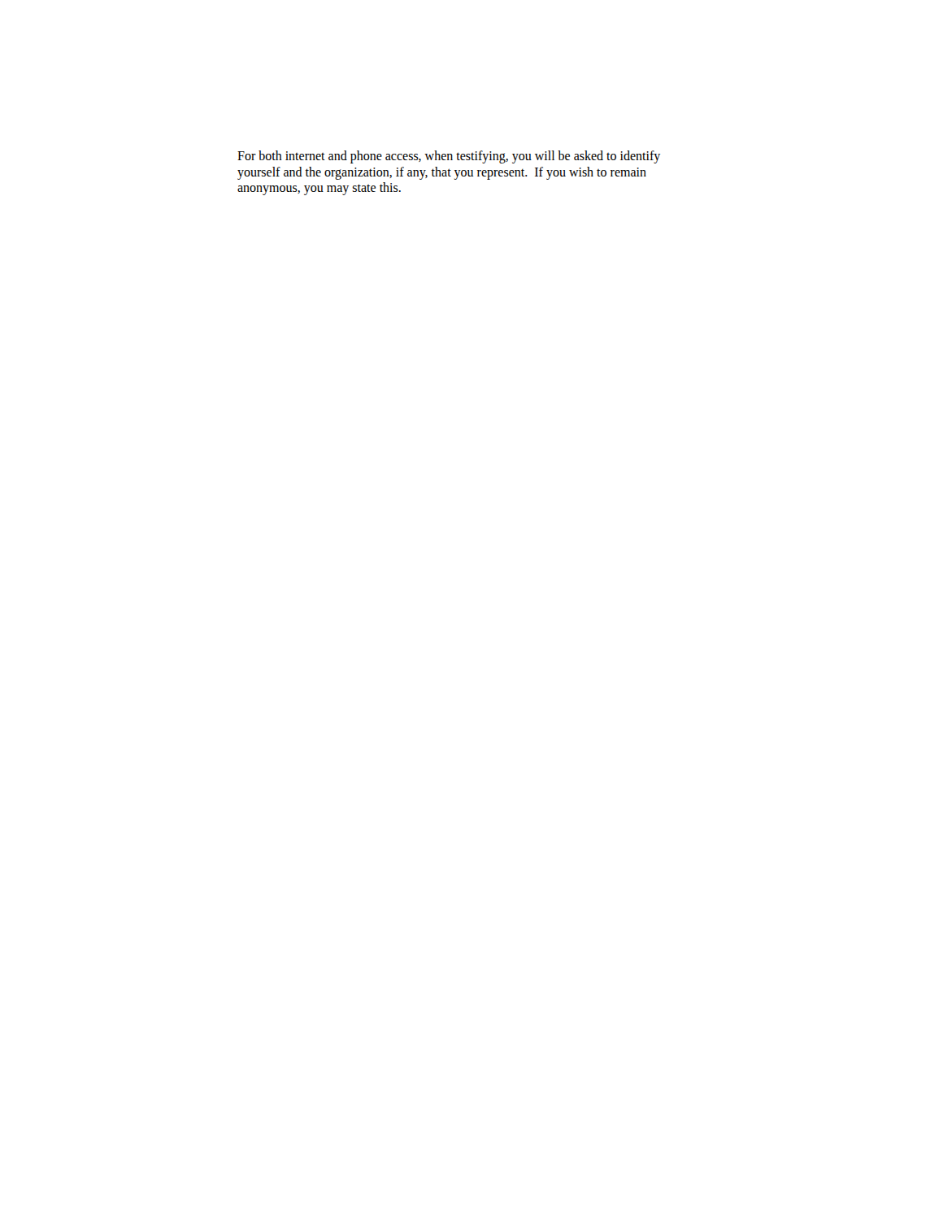For both internet and phone access, when testifying, you will be asked to identify yourself and the organization, if any, that you represent. If you wish to remain anonymous, you may state this.